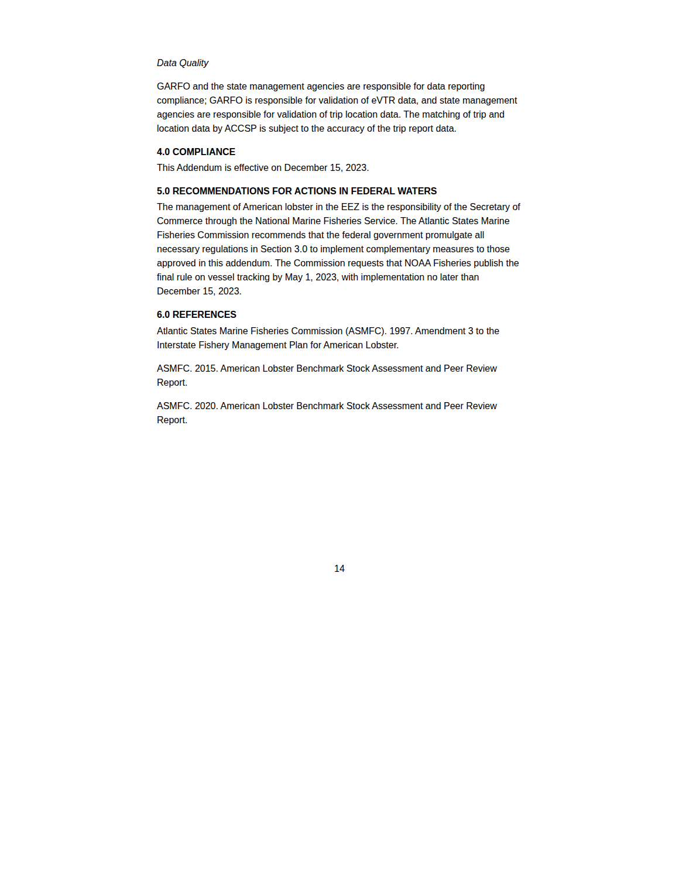Data Quality
GARFO and the state management agencies are responsible for data reporting compliance; GARFO is responsible for validation of eVTR data, and state management agencies are responsible for validation of trip location data. The matching of trip and location data by ACCSP is subject to the accuracy of the trip report data.
4.0 COMPLIANCE
This Addendum is effective on December 15, 2023.
5.0 RECOMMENDATIONS FOR ACTIONS IN FEDERAL WATERS
The management of American lobster in the EEZ is the responsibility of the Secretary of Commerce through the National Marine Fisheries Service. The Atlantic States Marine Fisheries Commission recommends that the federal government promulgate all necessary regulations in Section 3.0 to implement complementary measures to those approved in this addendum. The Commission requests that NOAA Fisheries publish the final rule on vessel tracking by May 1, 2023, with implementation no later than December 15, 2023.
6.0 REFERENCES
Atlantic States Marine Fisheries Commission (ASMFC). 1997. Amendment 3 to the Interstate Fishery Management Plan for American Lobster.
ASMFC. 2015. American Lobster Benchmark Stock Assessment and Peer Review Report.
ASMFC. 2020. American Lobster Benchmark Stock Assessment and Peer Review Report.
14